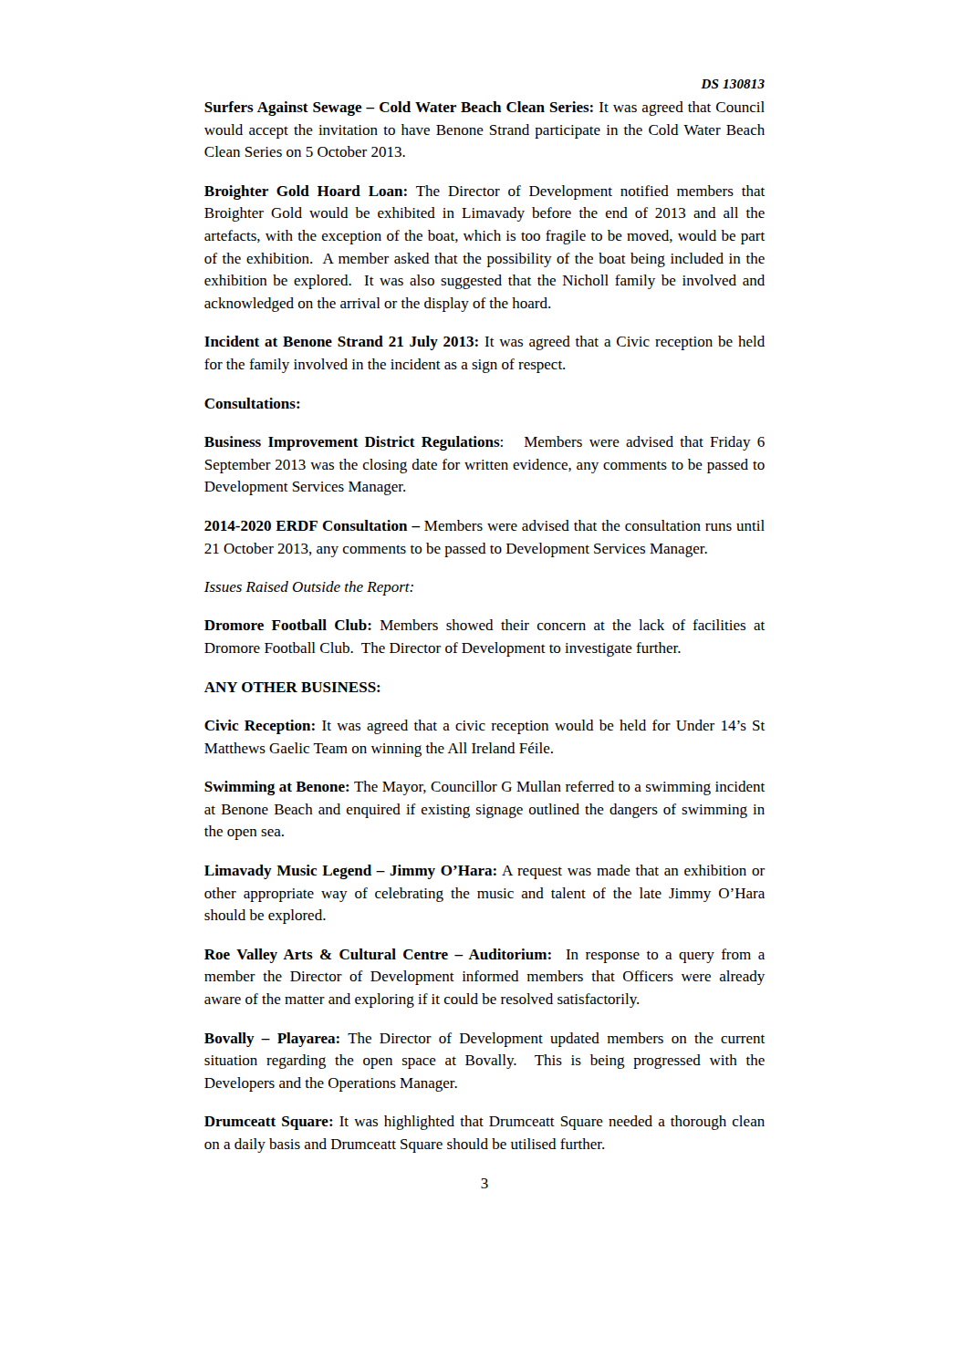DS 130813
Surfers Against Sewage – Cold Water Beach Clean Series: It was agreed that Council would accept the invitation to have Benone Strand participate in the Cold Water Beach Clean Series on 5 October 2013.
Broighter Gold Hoard Loan: The Director of Development notified members that Broighter Gold would be exhibited in Limavady before the end of 2013 and all the artefacts, with the exception of the boat, which is too fragile to be moved, would be part of the exhibition. A member asked that the possibility of the boat being included in the exhibition be explored. It was also suggested that the Nicholl family be involved and acknowledged on the arrival or the display of the hoard.
Incident at Benone Strand 21 July 2013: It was agreed that a Civic reception be held for the family involved in the incident as a sign of respect.
Consultations:
Business Improvement District Regulations: Members were advised that Friday 6 September 2013 was the closing date for written evidence, any comments to be passed to Development Services Manager.
2014-2020 ERDF Consultation – Members were advised that the consultation runs until 21 October 2013, any comments to be passed to Development Services Manager.
Issues Raised Outside the Report:
Dromore Football Club: Members showed their concern at the lack of facilities at Dromore Football Club. The Director of Development to investigate further.
ANY OTHER BUSINESS:
Civic Reception: It was agreed that a civic reception would be held for Under 14’s St Matthews Gaelic Team on winning the All Ireland Féile.
Swimming at Benone: The Mayor, Councillor G Mullan referred to a swimming incident at Benone Beach and enquired if existing signage outlined the dangers of swimming in the open sea.
Limavady Music Legend – Jimmy O’Hara: A request was made that an exhibition or other appropriate way of celebrating the music and talent of the late Jimmy O’Hara should be explored.
Roe Valley Arts & Cultural Centre – Auditorium: In response to a query from a member the Director of Development informed members that Officers were already aware of the matter and exploring if it could be resolved satisfactorily.
Bovally – Playarea: The Director of Development updated members on the current situation regarding the open space at Bovally. This is being progressed with the Developers and the Operations Manager.
Drumceatt Square: It was highlighted that Drumceatt Square needed a thorough clean on a daily basis and Drumceatt Square should be utilised further.
3